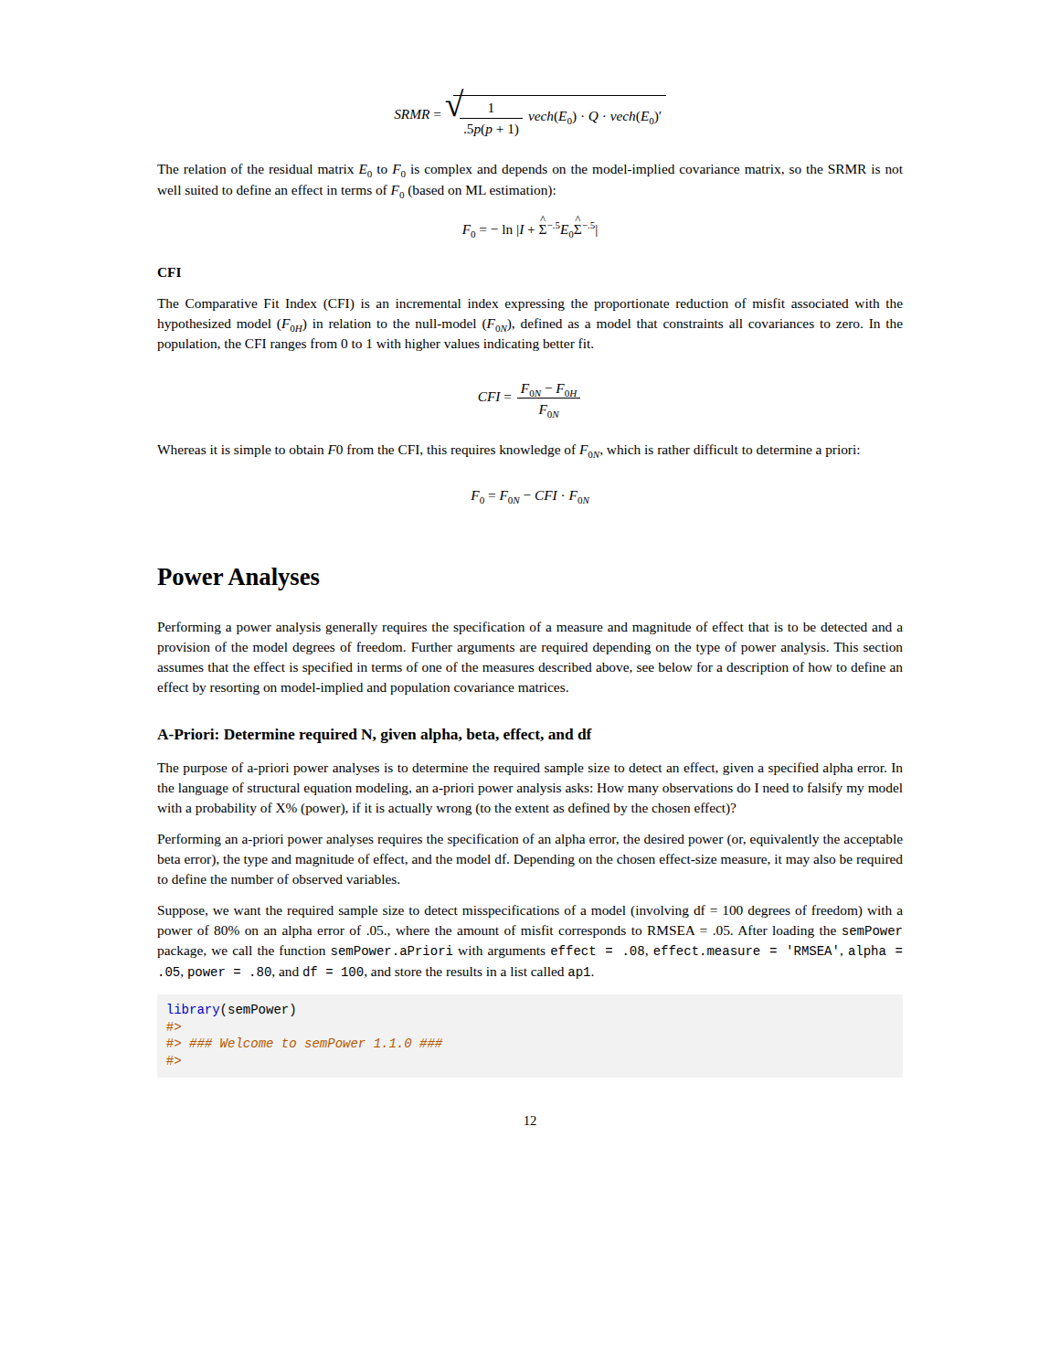SRMR = 1.5p(p + 1) vech(E0) · Q · vech(E0)′
The relation of the residual matrix E0 to F0 is complex and depends on the model-implied covariance matrix, so the SRMR is not well suited to define an effect in terms of F0 (based on ML estimation):
F0 = − ln |I + Σ−.5E0Σ−.5|
CFI
The Comparative Fit Index (CFI) is an incremental index expressing the proportionate reduction of misfit associated with the hypothesized model (F0H) in relation to the null-model (F0N), defined as a model that constraints all covariances to zero. In the population, the CFI ranges from 0 to 1 with higher values indicating better fit.
CFI = F0N − F0H F0N
Whereas it is simple to obtain F0 from the CFI, this requires knowledge of F0N, which is rather difficult to determine a priori:
F0 = F0N − CFI · F0N
Power Analyses
Performing a power analysis generally requires the specification of a measure and magnitude of effect that is to be detected and a provision of the model degrees of freedom. Further arguments are required depending on the type of power analysis. This section assumes that the effect is specified in terms of one of the measures described above, see below for a description of how to define an effect by resorting on model-implied and population covariance matrices.
A-Priori: Determine required N, given alpha, beta, effect, and df
The purpose of a-priori power analyses is to determine the required sample size to detect an effect, given a specified alpha error. In the language of structural equation modeling, an a-priori power analysis asks: How many observations do I need to falsify my model with a probability of X% (power), if it is actually wrong (to the extent as defined by the chosen effect)?
Performing an a-priori power analyses requires the specification of an alpha error, the desired power (or, equivalently the acceptable beta error), the type and magnitude of effect, and the model df. Depending on the chosen effect-size measure, it may also be required to define the number of observed variables.
Suppose, we want the required sample size to detect misspecifications of a model (involving df = 100 degrees of freedom) with a power of 80% on an alpha error of .05., where the amount of misfit corresponds to RMSEA = .05. After loading the semPower package, we call the function semPower.aPriori with arguments effect = .08, effect.measure = 'RMSEA', alpha = .05, power = .80, and df = 100, and store the results in a list called ap1.
library(semPower) #> #> ### Welcome to semPower 1.1.0 ### #>
12